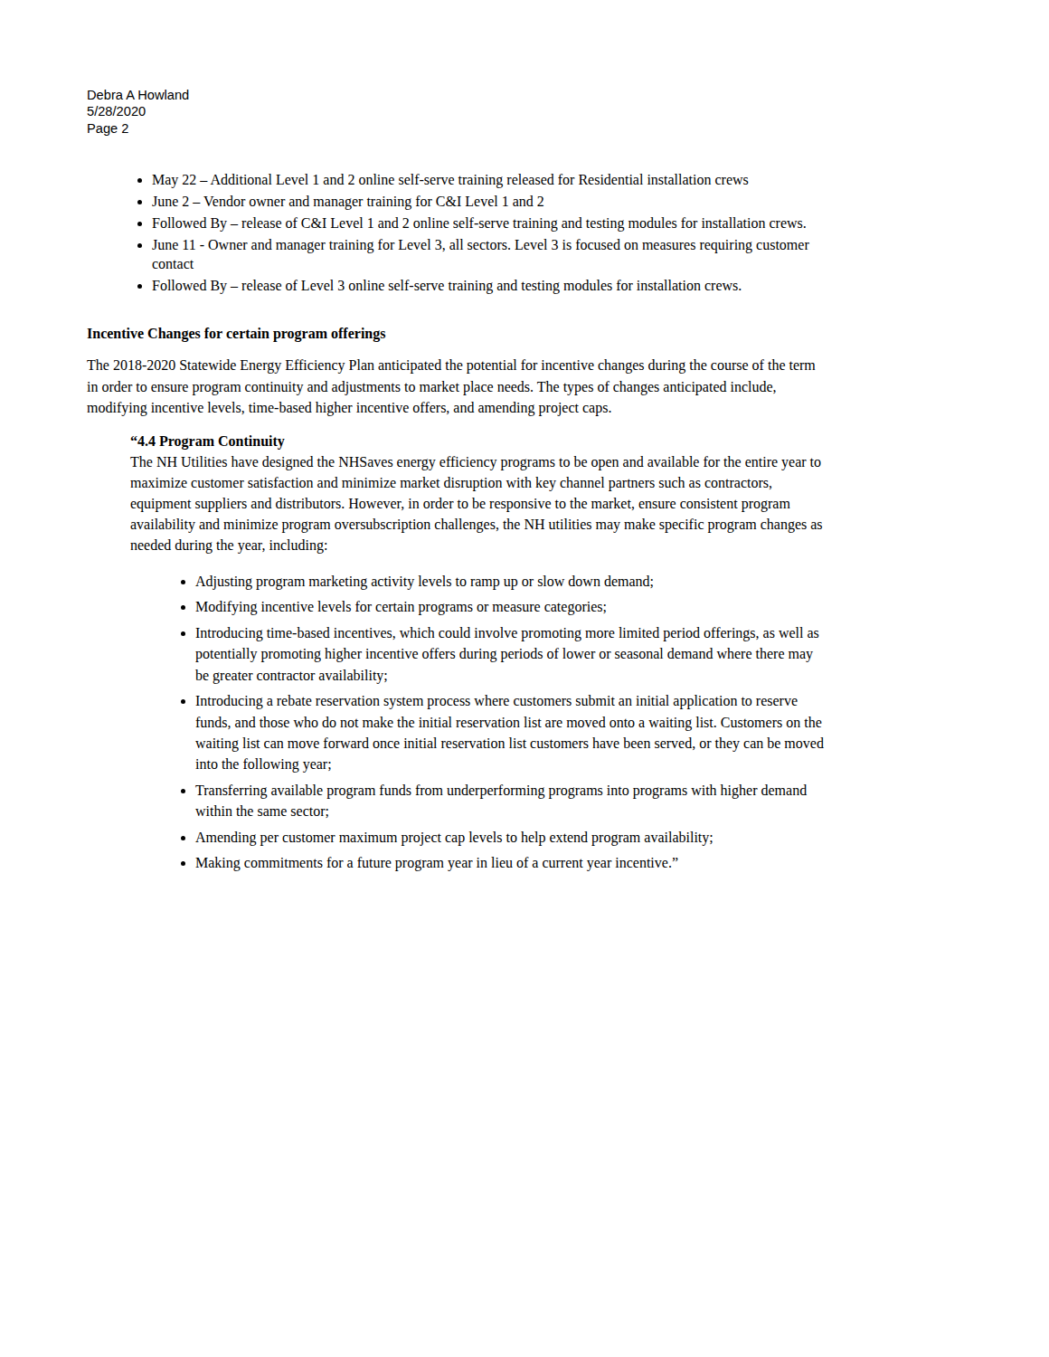Debra A Howland
5/28/2020
Page 2
May 22 – Additional Level 1 and 2 online self-serve training released for Residential installation crews
June 2 – Vendor owner and manager training for C&I Level 1 and 2
Followed By – release of C&I Level 1 and 2 online self-serve training and testing modules for installation crews.
June 11 - Owner and manager training for Level 3, all sectors. Level 3 is focused on measures requiring customer contact
Followed By – release of Level 3 online self-serve training and testing modules for installation crews.
Incentive Changes for certain program offerings
The 2018-2020 Statewide Energy Efficiency Plan anticipated the potential for incentive changes during the course of the term in order to ensure program continuity and adjustments to market place needs. The types of changes anticipated include, modifying incentive levels, time-based higher incentive offers, and amending project caps.
“4.4 Program Continuity
The NH Utilities have designed the NHSaves energy efficiency programs to be open and available for the entire year to maximize customer satisfaction and minimize market disruption with key channel partners such as contractors, equipment suppliers and distributors. However, in order to be responsive to the market, ensure consistent program availability and minimize program oversubscription challenges, the NH utilities may make specific program changes as needed during the year, including:
Adjusting program marketing activity levels to ramp up or slow down demand;
Modifying incentive levels for certain programs or measure categories;
Introducing time-based incentives, which could involve promoting more limited period offerings, as well as potentially promoting higher incentive offers during periods of lower or seasonal demand where there may be greater contractor availability;
Introducing a rebate reservation system process where customers submit an initial application to reserve funds, and those who do not make the initial reservation list are moved onto a waiting list. Customers on the waiting list can move forward once initial reservation list customers have been served, or they can be moved into the following year;
Transferring available program funds from underperforming programs into programs with higher demand within the same sector;
Amending per customer maximum project cap levels to help extend program availability;
Making commitments for a future program year in lieu of a current year incentive.”